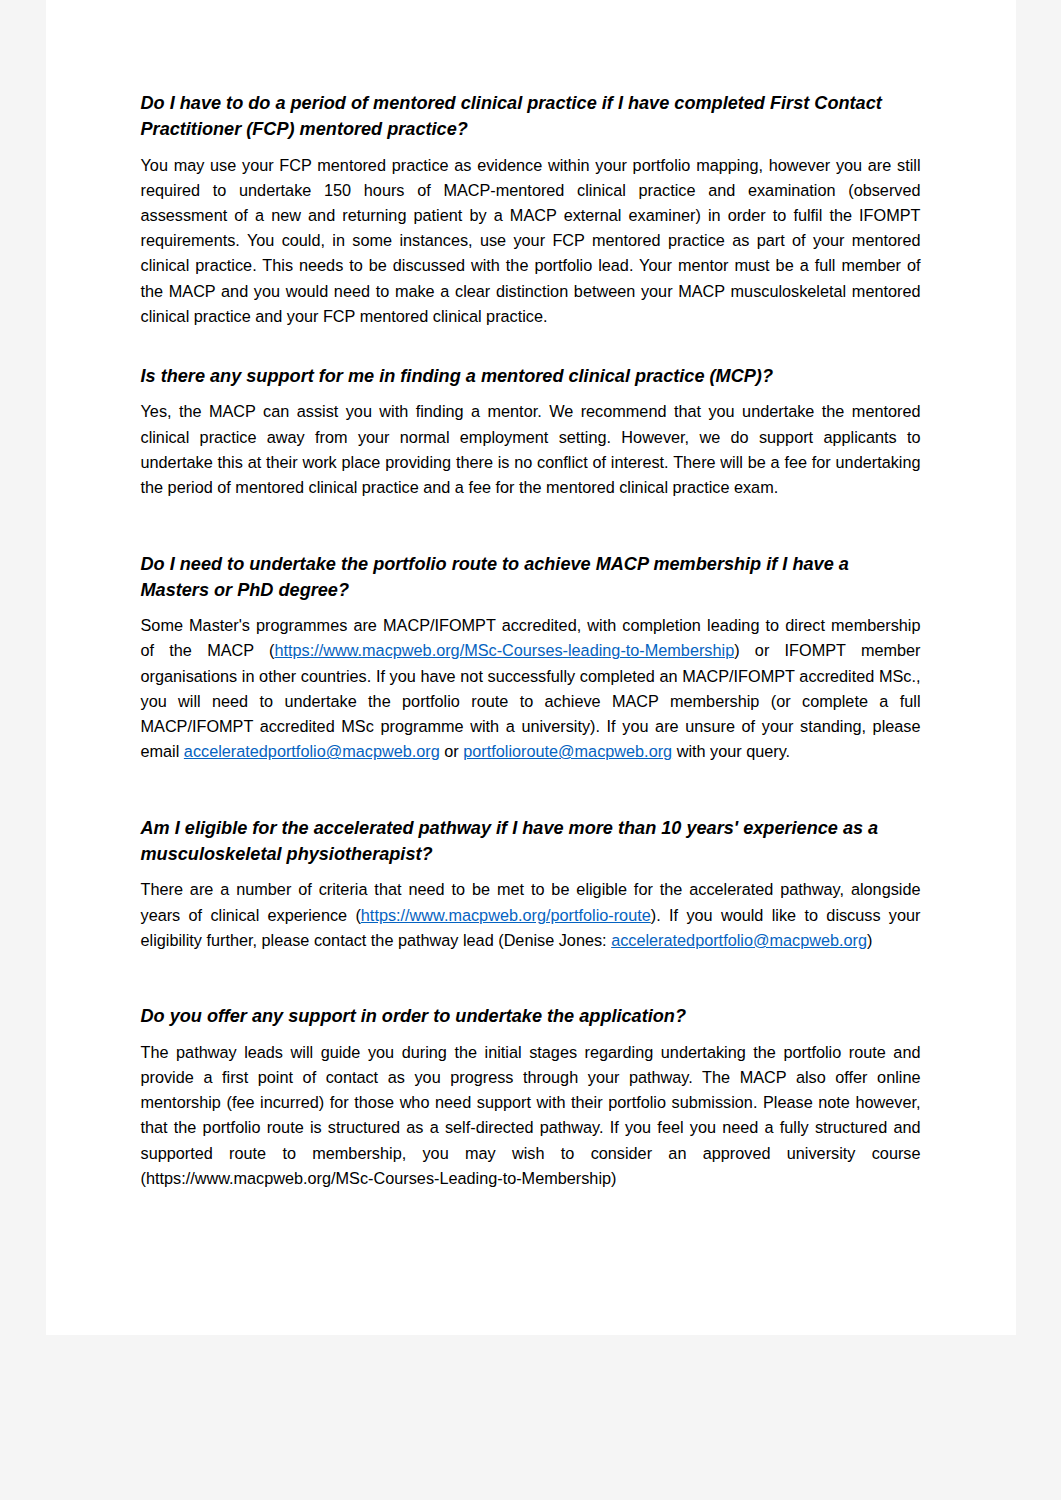Do I have to do a period of mentored clinical practice if I have completed First Contact Practitioner (FCP) mentored practice?
You may use your FCP mentored practice as evidence within your portfolio mapping, however you are still required to undertake 150 hours of MACP-mentored clinical practice and examination (observed assessment of a new and returning patient by a MACP external examiner) in order to fulfil the IFOMPT requirements. You could, in some instances, use your FCP mentored practice as part of your mentored clinical practice. This needs to be discussed with the portfolio lead. Your mentor must be a full member of the MACP and you would need to make a clear distinction between your MACP musculoskeletal mentored clinical practice and your FCP mentored clinical practice.
Is there any support for me in finding a mentored clinical practice (MCP)?
Yes, the MACP can assist you with finding a mentor. We recommend that you undertake the mentored clinical practice away from your normal employment setting. However, we do support applicants to undertake this at their work place providing there is no conflict of interest. There will be a fee for undertaking the period of mentored clinical practice and a fee for the mentored clinical practice exam.
Do I need to undertake the portfolio route to achieve MACP membership if I have a Masters or PhD degree?
Some Master's programmes are MACP/IFOMPT accredited, with completion leading to direct membership of the MACP (https://www.macpweb.org/MSc-Courses-leading-to-Membership) or IFOMPT member organisations in other countries. If you have not successfully completed an MACP/IFOMPT accredited MSc., you will need to undertake the portfolio route to achieve MACP membership (or complete a full MACP/IFOMPT accredited MSc programme with a university). If you are unsure of your standing, please email acceleratedportfolio@macpweb.org or portfolioroute@macpweb.org with your query.
Am I eligible for the accelerated pathway if I have more than 10 years' experience as a musculoskeletal physiotherapist?
There are a number of criteria that need to be met to be eligible for the accelerated pathway, alongside years of clinical experience (https://www.macpweb.org/portfolio-route). If you would like to discuss your eligibility further, please contact the pathway lead (Denise Jones: acceleratedportfolio@macpweb.org)
Do you offer any support in order to undertake the application?
The pathway leads will guide you during the initial stages regarding undertaking the portfolio route and provide a first point of contact as you progress through your pathway. The MACP also offer online mentorship (fee incurred) for those who need support with their portfolio submission. Please note however, that the portfolio route is structured as a self-directed pathway. If you feel you need a fully structured and supported route to membership, you may wish to consider an approved university course (https://www.macpweb.org/MSc-Courses-Leading-to-Membership)